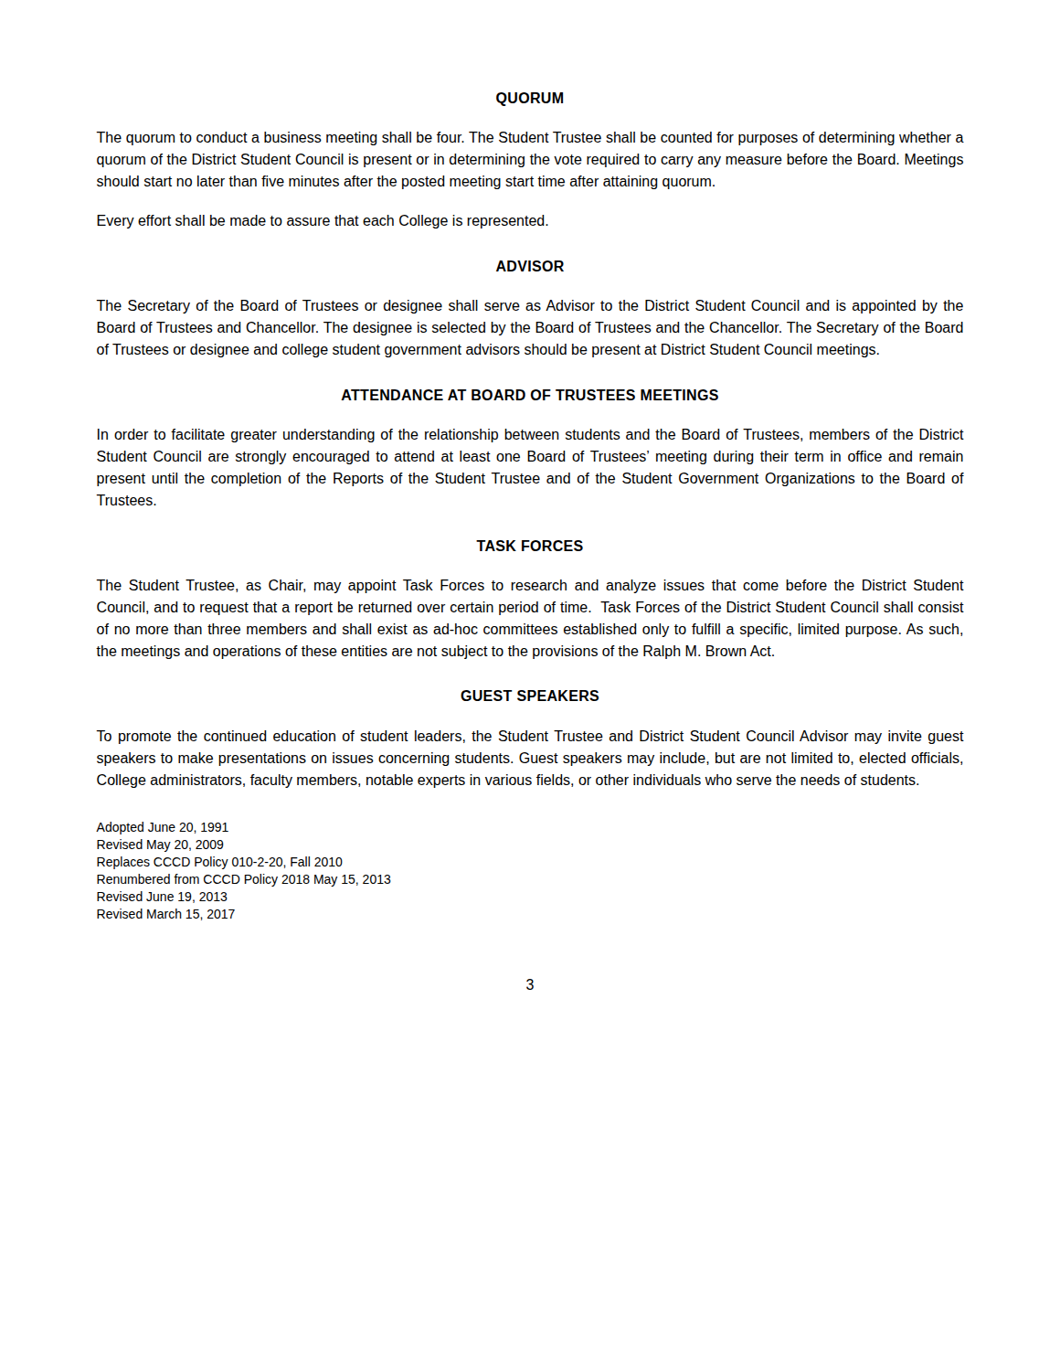Quorum
The quorum to conduct a business meeting shall be four. The Student Trustee shall be counted for purposes of determining whether a quorum of the District Student Council is present or in determining the vote required to carry any measure before the Board. Meetings should start no later than five minutes after the posted meeting start time after attaining quorum.
Every effort shall be made to assure that each College is represented.
Advisor
The Secretary of the Board of Trustees or designee shall serve as Advisor to the District Student Council and is appointed by the Board of Trustees and Chancellor. The designee is selected by the Board of Trustees and the Chancellor. The Secretary of the Board of Trustees or designee and college student government advisors should be present at District Student Council meetings.
Attendance at Board of Trustees Meetings
In order to facilitate greater understanding of the relationship between students and the Board of Trustees, members of the District Student Council are strongly encouraged to attend at least one Board of Trustees’ meeting during their term in office and remain present until the completion of the Reports of the Student Trustee and of the Student Government Organizations to the Board of Trustees.
Task Forces
The Student Trustee, as Chair, may appoint Task Forces to research and analyze issues that come before the District Student Council, and to request that a report be returned over certain period of time. Task Forces of the District Student Council shall consist of no more than three members and shall exist as ad-hoc committees established only to fulfill a specific, limited purpose. As such, the meetings and operations of these entities are not subject to the provisions of the Ralph M. Brown Act.
Guest Speakers
To promote the continued education of student leaders, the Student Trustee and District Student Council Advisor may invite guest speakers to make presentations on issues concerning students. Guest speakers may include, but are not limited to, elected officials, College administrators, faculty members, notable experts in various fields, or other individuals who serve the needs of students.
Adopted June 20, 1991
Revised May 20, 2009
Replaces CCCD Policy 010-2-20, Fall 2010
Renumbered from CCCD Policy 2018 May 15, 2013
Revised June 19, 2013
Revised March 15, 2017
3